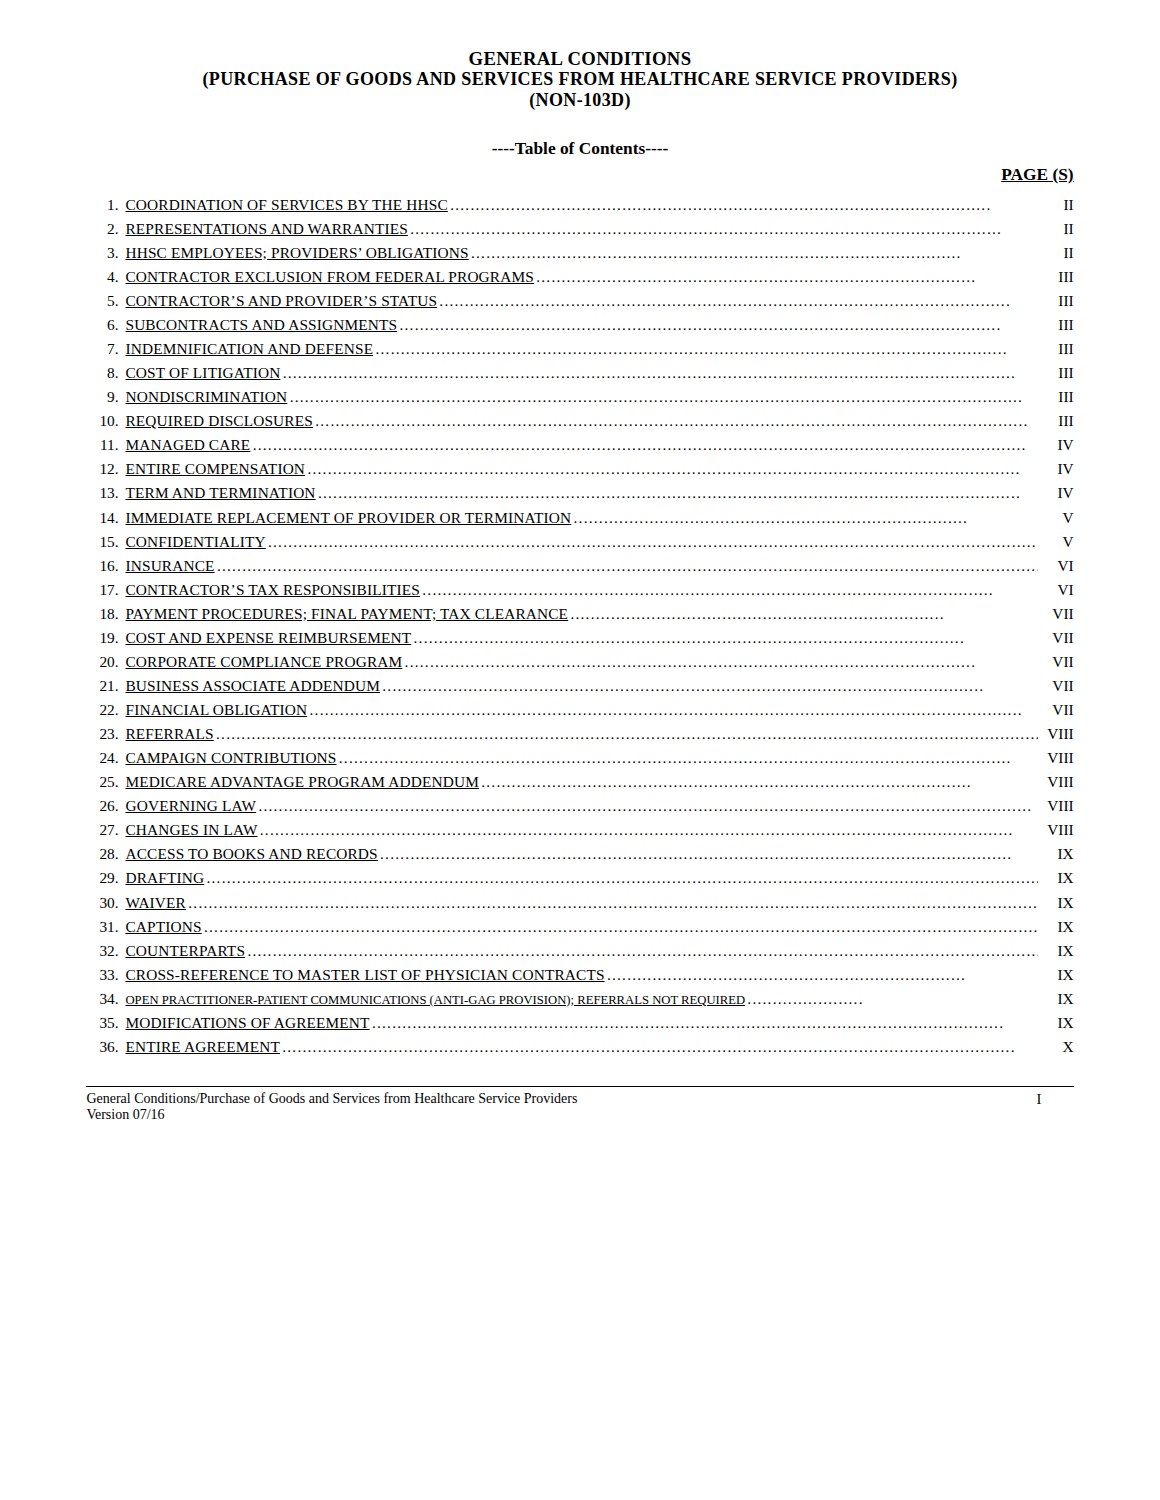GENERAL CONDITIONS (PURCHASE OF GOODS AND SERVICES FROM HEALTHCARE SERVICE PROVIDERS) (NON-103D)
----Table of Contents----
PAGE (S)
1. Coordination of Services by the HHSC........................................................................................................... II
2. Representations and Warranties..................................................................................................................... II
3. HHSC Employees; Providers’ Obligations................................................................................................. II
4. Contractor Exclusion from Federal Programs....................................................................................... III
5. Contractor’s and Provider’s Status................................................................................................................. III
6. Subcontracts and Assignments....................................................................................................................... III
7. Indemnification and Defense............................................................................................................................. III
8. Cost of Litigation................................................................................................................................................. III
9. Nondiscrimination................................................................................................................................................. III
10. Required Disclosures............................................................................................................................................. III
11. Managed Care......................................................................................................................................................... IV
12. Entire Compensation............................................................................................................................................. IV
13. Term and Termination........................................................................................................................................... IV
14. Immediate Replacement of Provider or Termination.............................................................................. V
15. Confidentiality......................................................................................................................................................... V
16. Insurance..................................................................................................................................................................... VI
17. Contractor’s Tax Responsibilities................................................................................................................. VI
18. Payment Procedures; Final Payment; Tax Clearance.......................................................................... VII
19. Cost and Expense Reimbursement............................................................................................................. VII
20. Corporate Compliance Program................................................................................................................. VII
21. Business Associate Addendum....................................................................................................................... VII
22. Financial Obligation............................................................................................................................................. VII
23. Referrals....................................................................................................................................................................... VIII
24. Campaign Contributions..................................................................................................................................... VIII
25. Medicare Advantage Program Addendum................................................................................................. VIII
26. Governing Law......................................................................................................................................................... VIII
27. Changes in Law..................................................................................................................................................... VIII
28. Access to Books and Records............................................................................................................................. IX
29. Drafting......................................................................................................................................................................... IX
30. Waiver............................................................................................................................................................................. IX
31. Captions......................................................................................................................................................................... IX
32. Counterparts............................................................................................................................................................. IX
33. Cross-Reference to Master List of Physician Contracts....................................................................... IX
34. Open Practitioner-Patient Communications (Anti-Gag Provision); Referrals Not Required....................... IX
35. Modifications of Agreement............................................................................................................................. IX
36. Entire Agreement................................................................................................................................................. X
General Conditions/Purchase of Goods and Services from Healthcare Service Providers
Version 07/16
I